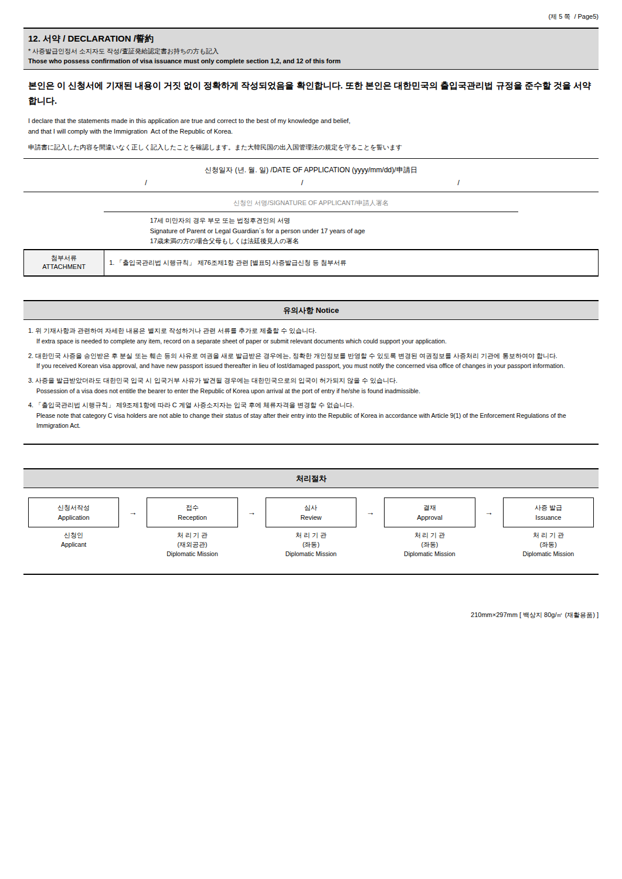(제 5 쪽 / Page5)
12. 서약 / DECLARATION /誓約
* 사증발급인정서 소지자도 작성/査証発給認定書お持ちの方も記入
Those who possess confirmation of visa issuance must only complete section 1,2, and 12 of this form
본인은 이 신청서에 기재된 내용이 거짓 없이 정확하게 작성되었음을 확인합니다. 또한 본인은 대한민국의 출입국관리법 규정을 준수할 것을 서약합니다.
I declare that the statements made in this application are true and correct to the best of my knowledge and belief,
and that I will comply with the Immigration Act of the Republic of Korea.
申請書に記入した内容を間違いなく正しく記入したことを確認します。また大韓民国の出入国管理法の規定を守ることを誓います
신청일자 (년. 월. 일) /DATE OF APPLICATION (yyyy/mm/dd)/申請日
/ / /
신청인 서명/SIGNATURE OF APPLICANT/申請人署名
17세 미만자의 경우 부모 또는 법정후견인의 서명
Signature of Parent or Legal Guardian´s for a person under 17 years of age
17歳未満の方の場合父母もしくは法廷後見人の署名
| 첨부서류 ATTACHMENT | 1. 「출입국관리법 시행규칙」 제76조제1항 관련 [별표5] 사증발급신청 등 첨부서류 |
유의사항 Notice
1. 위 기재사항과 관련하여 자세한 내용은 별지로 작성하거나 관련 서류를 추가로 제출할 수 있습니다.
If extra space is needed to complete any item, record on a separate sheet of paper or submit relevant documents which could support your application.
2. 대한민국 사증을 승인받은 후 분실 또는 훼손 등의 사유로 여권을 새로 발급받은 경우에는, 정확한 개인정보를 반영할 수 있도록 변경된 여권정보를 사증처리 기관에 통보하여야 합니다.
If you received Korean visa approval, and have new passport issued thereafter in lieu of lost/damaged passport, you must notify the concerned visa office of changes in your passport information.
3. 사증을 발급받았더라도 대한민국 입국 시 입국거부 사유가 발견될 경우에는 대한민국으로의 입국이 허가되지 않을 수 있습니다.
Possession of a visa does not entitle the bearer to enter the Republic of Korea upon arrival at the port of entry if he/she is found inadmissible.
4. 「출입국관리법 시행규칙」 제9조제1항에 따라 C 계열 사증소지자는 입국 후에 체류자격을 변경할 수 없습니다.
Please note that category C visa holders are not able to change their status of stay after their entry into the Republic of Korea in accordance with Article 9(1) of the Enforcement Regulations of the Immigration Act.
처리절차
| 신청서작성 Application | → | 접수 Reception | → | 심사 Review | → | 결재 Approval | → | 사증 발급 Issuance |
| 신청인 Applicant | | 처 리 기 관 (재외공관) Diplomatic Mission | | 처 리 기 관 (좌동) Diplomatic Mission | | 처 리 기 관 (좌동) Diplomatic Mission | | 처 리 기 관 (좌동) Diplomatic Mission |
210mm×297mm [ 백상지 80g/㎡ (재활용품) ]